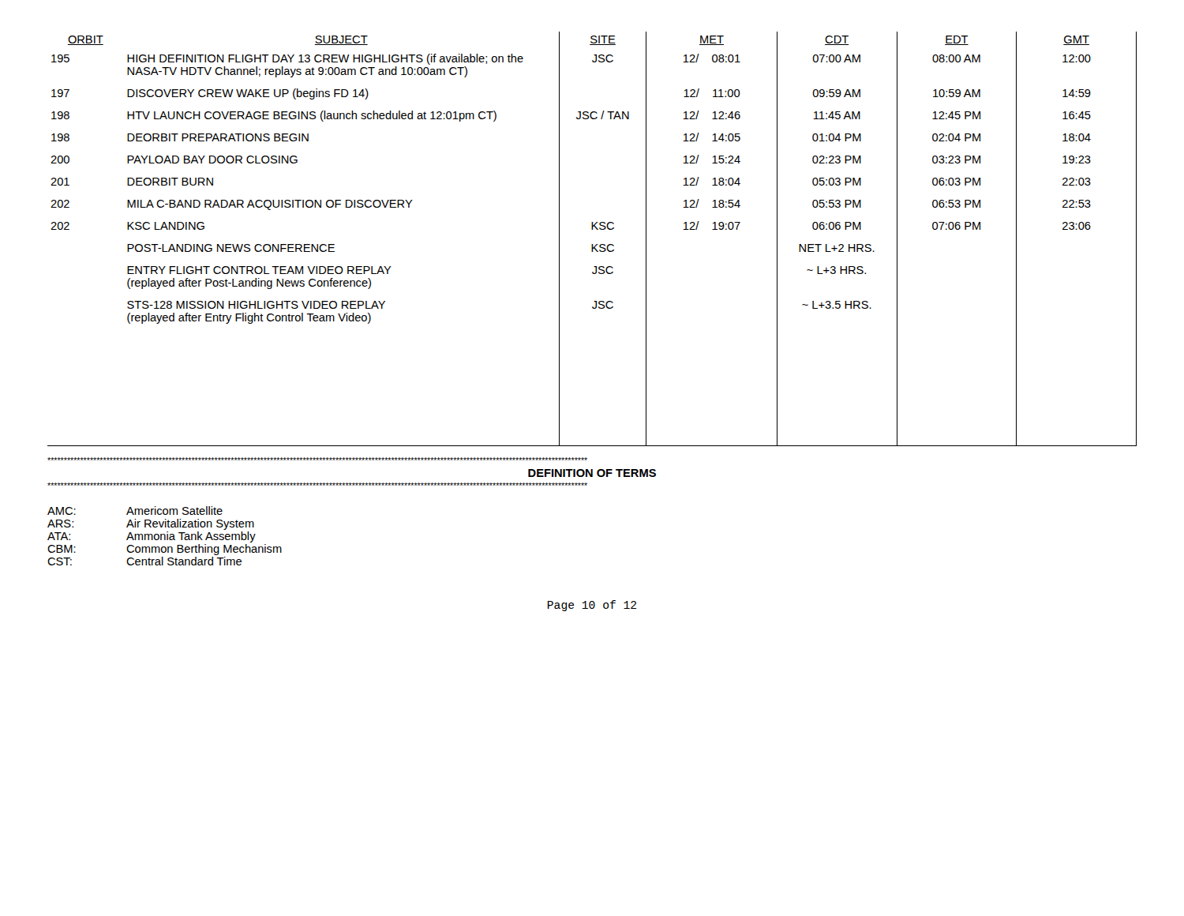| ORBIT | SUBJECT | SITE | MET | CDT | EDT | GMT |
| --- | --- | --- | --- | --- | --- | --- |
| 195 | HIGH DEFINITION FLIGHT DAY 13 CREW HIGHLIGHTS (if available; on the NASA-TV HDTV Channel; replays at 9:00am CT and 10:00am CT) | JSC | 12/ 08:01 | 07:00 AM | 08:00 AM | 12:00 |
| 197 | DISCOVERY CREW WAKE UP (begins FD 14) | | 12/ 11:00 | 09:59 AM | 10:59 AM | 14:59 |
| 198 | HTV LAUNCH COVERAGE BEGINS (launch scheduled at 12:01pm CT) | JSC / TAN | 12/ 12:46 | 11:45 AM | 12:45 PM | 16:45 |
| 198 | DEORBIT PREPARATIONS BEGIN | | 12/ 14:05 | 01:04 PM | 02:04 PM | 18:04 |
| 200 | PAYLOAD BAY DOOR CLOSING | | 12/ 15:24 | 02:23 PM | 03:23 PM | 19:23 |
| 201 | DEORBIT BURN | | 12/ 18:04 | 05:03 PM | 06:03 PM | 22:03 |
| 202 | MILA C-BAND RADAR ACQUISITION OF DISCOVERY | | 12/ 18:54 | 05:53 PM | 06:53 PM | 22:53 |
| 202 | KSC LANDING | KSC | 12/ 19:07 | 06:06 PM | 07:06 PM | 23:06 |
| | POST-LANDING NEWS CONFERENCE | KSC | | NET L+2 HRS. | | |
| | ENTRY FLIGHT CONTROL TEAM VIDEO REPLAY (replayed after Post-Landing News Conference) | JSC | | ~ L+3 HRS. | | |
| | STS-128 MISSION HIGHLIGHTS VIDEO REPLAY (replayed after Entry Flight Control Team Video) | JSC | | ~ L+3.5 HRS. | | |
*********************************************************************************************************************************************************************
DEFINITION OF TERMS
*********************************************************************************************************************************************************************
AMC:
Americom Satellite
ARS:
Air Revitalization System
ATA:
Ammonia Tank Assembly
CBM:
Common Berthing Mechanism
CST:
Central Standard Time
Page 10 of 12